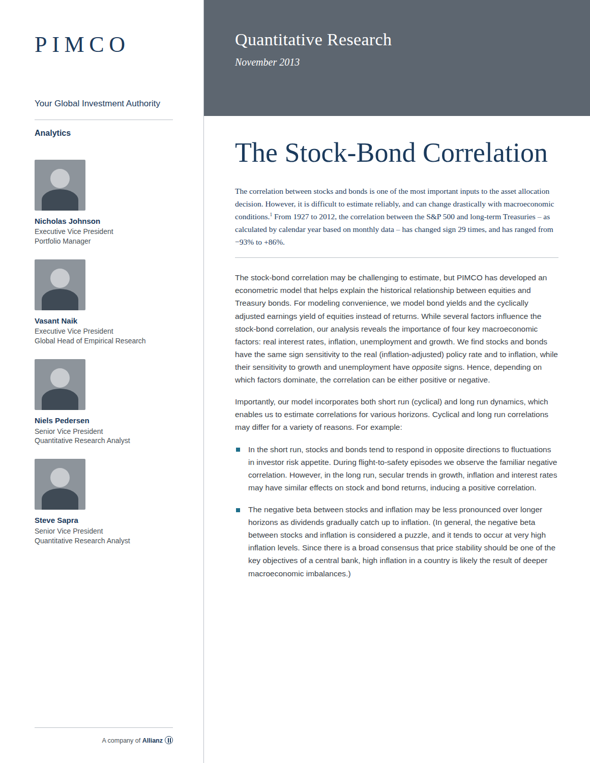PIMCO
Your Global Investment Authority
Analytics
Nicholas Johnson
Executive Vice President
Portfolio Manager
Vasant Naik
Executive Vice President
Global Head of Empirical Research
Niels Pedersen
Senior Vice President
Quantitative Research Analyst
Steve Sapra
Senior Vice President
Quantitative Research Analyst
A company of Allianz
Quantitative Research
November 2013
The Stock-Bond Correlation
The correlation between stocks and bonds is one of the most important inputs to the asset allocation decision. However, it is difficult to estimate reliably, and can change drastically with macroeconomic conditions.1 From 1927 to 2012, the correlation between the S&P 500 and long-term Treasuries – as calculated by calendar year based on monthly data – has changed sign 29 times, and has ranged from −93% to +86%.
The stock-bond correlation may be challenging to estimate, but PIMCO has developed an econometric model that helps explain the historical relationship between equities and Treasury bonds. For modeling convenience, we model bond yields and the cyclically adjusted earnings yield of equities instead of returns. While several factors influence the stock-bond correlation, our analysis reveals the importance of four key macroeconomic factors: real interest rates, inflation, unemployment and growth. We find stocks and bonds have the same sign sensitivity to the real (inflation-adjusted) policy rate and to inflation, while their sensitivity to growth and unemployment have opposite signs. Hence, depending on which factors dominate, the correlation can be either positive or negative.
Importantly, our model incorporates both short run (cyclical) and long run dynamics, which enables us to estimate correlations for various horizons. Cyclical and long run correlations may differ for a variety of reasons. For example:
In the short run, stocks and bonds tend to respond in opposite directions to fluctuations in investor risk appetite. During flight-to-safety episodes we observe the familiar negative correlation. However, in the long run, secular trends in growth, inflation and interest rates may have similar effects on stock and bond returns, inducing a positive correlation.
The negative beta between stocks and inflation may be less pronounced over longer horizons as dividends gradually catch up to inflation. (In general, the negative beta between stocks and inflation is considered a puzzle, and it tends to occur at very high inflation levels. Since there is a broad consensus that price stability should be one of the key objectives of a central bank, high inflation in a country is likely the result of deeper macroeconomic imbalances.)